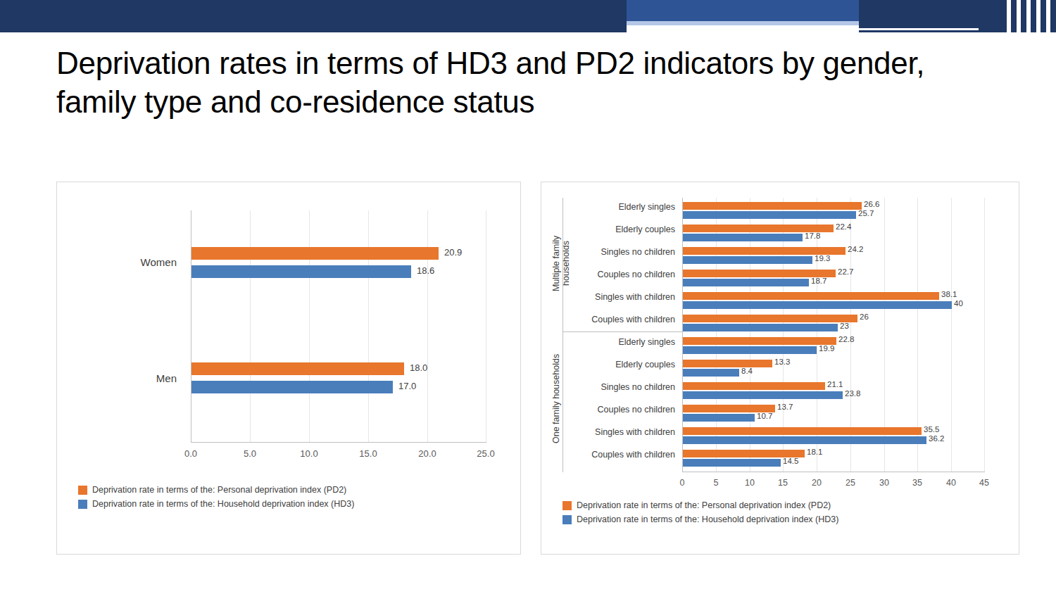Deprivation rates in terms of HD3 and PD2 indicators by gender, family type and co-residence status
20.9
18.6
18.0
17.0
Women
Men
0.0
5.0
10.0
15.0
20.0
25.0
Deprivation rate in terms of the: Personal deprivation index (PD2)
Deprivation rate in terms of the: Household deprivation index (HD3)
26.6
25.7
22.4
17.8
24.2
19.3
22.7
18.7
38.1
40
26
23
22.8
19.9
13.3
8.4
21.1
23.8
13.7
10.7
35.5
36.2
18.1
14.5
Elderly singles
Elderly couples
Singles no children
Couples no children
Singles with children
Couples with children
Elderly singles
Elderly couples
Singles no children
Couples no children
Singles with children
Couples with children
Multiple family
households
One family households
0
5
10
15
20
25
30
35
40
45
Deprivation rate in terms of the: Personal deprivation index (PD2)
Deprivation rate in terms of the: Household deprivation index (HD3)